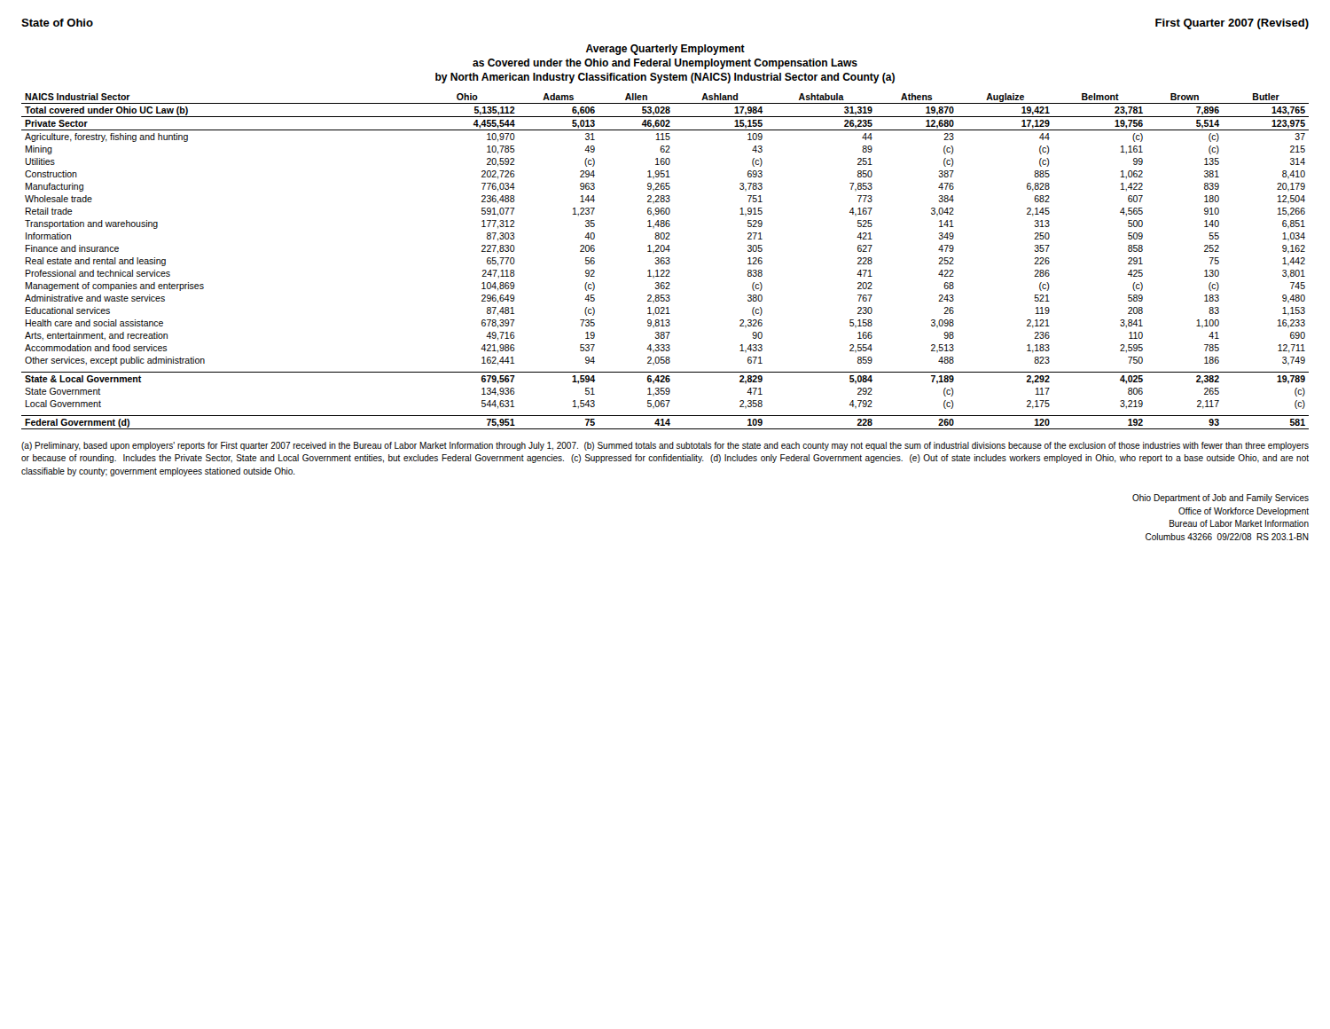State of Ohio First Quarter 2007 (Revised)
Average Quarterly Employment
as Covered under the Ohio and Federal Unemployment Compensation Laws
by North American Industry Classification System (NAICS) Industrial Sector and County (a)
| NAICS Industrial Sector | Ohio | Adams | Allen | Ashland | Ashtabula | Athens | Auglaize | Belmont | Brown | Butler |
| --- | --- | --- | --- | --- | --- | --- | --- | --- | --- | --- |
| Total covered under Ohio UC Law (b) | 5,135,112 | 6,606 | 53,028 | 17,984 | 31,319 | 19,870 | 19,421 | 23,781 | 7,896 | 143,765 |
| Private Sector | 4,455,544 | 5,013 | 46,602 | 15,155 | 26,235 | 12,680 | 17,129 | 19,756 | 5,514 | 123,975 |
| Agriculture, forestry, fishing and hunting | 10,970 | 31 | 115 | 109 | 44 | 23 | 44 | (c) | (c) | 37 |
| Mining | 10,785 | 49 | 62 | 43 | 89 | (c) | (c) | 1,161 | (c) | 215 |
| Utilities | 20,592 | (c) | 160 | (c) | 251 | (c) | (c) | 99 | 135 | 314 |
| Construction | 202,726 | 294 | 1,951 | 693 | 850 | 387 | 885 | 1,062 | 381 | 8,410 |
| Manufacturing | 776,034 | 963 | 9,265 | 3,783 | 7,853 | 476 | 6,828 | 1,422 | 839 | 20,179 |
| Wholesale trade | 236,488 | 144 | 2,283 | 751 | 773 | 384 | 682 | 607 | 180 | 12,504 |
| Retail trade | 591,077 | 1,237 | 6,960 | 1,915 | 4,167 | 3,042 | 2,145 | 4,565 | 910 | 15,266 |
| Transportation and warehousing | 177,312 | 35 | 1,486 | 529 | 525 | 141 | 313 | 500 | 140 | 6,851 |
| Information | 87,303 | 40 | 802 | 271 | 421 | 349 | 250 | 509 | 55 | 1,034 |
| Finance and insurance | 227,830 | 206 | 1,204 | 305 | 627 | 479 | 357 | 858 | 252 | 9,162 |
| Real estate and rental and leasing | 65,770 | 56 | 363 | 126 | 228 | 252 | 226 | 291 | 75 | 1,442 |
| Professional and technical services | 247,118 | 92 | 1,122 | 838 | 471 | 422 | 286 | 425 | 130 | 3,801 |
| Management of companies and enterprises | 104,869 | (c) | 362 | (c) | 202 | 68 | (c) | (c) | (c) | 745 |
| Administrative and waste services | 296,649 | 45 | 2,853 | 380 | 767 | 243 | 521 | 589 | 183 | 9,480 |
| Educational services | 87,481 | (c) | 1,021 | (c) | 230 | 26 | 119 | 208 | 83 | 1,153 |
| Health care and social assistance | 678,397 | 735 | 9,813 | 2,326 | 5,158 | 3,098 | 2,121 | 3,841 | 1,100 | 16,233 |
| Arts, entertainment, and recreation | 49,716 | 19 | 387 | 90 | 166 | 98 | 236 | 110 | 41 | 690 |
| Accommodation and food services | 421,986 | 537 | 4,333 | 1,433 | 2,554 | 2,513 | 1,183 | 2,595 | 785 | 12,711 |
| Other services, except public administration | 162,441 | 94 | 2,058 | 671 | 859 | 488 | 823 | 750 | 186 | 3,749 |
| State & Local Government | 679,567 | 1,594 | 6,426 | 2,829 | 5,084 | 7,189 | 2,292 | 4,025 | 2,382 | 19,789 |
| State Government | 134,936 | 51 | 1,359 | 471 | 292 | (c) | 117 | 806 | 265 | (c) |
| Local Government | 544,631 | 1,543 | 5,067 | 2,358 | 4,792 | (c) | 2,175 | 3,219 | 2,117 | (c) |
| Federal Government (d) | 75,951 | 75 | 414 | 109 | 228 | 260 | 120 | 192 | 93 | 581 |
(a) Preliminary, based upon employers' reports for First quarter 2007 received in the Bureau of Labor Market Information through July 1, 2007. (b) Summed totals and subtotals for the state and each county may not equal the sum of industrial divisions because of the exclusion of those industries with fewer than three employers or because of rounding. Includes the Private Sector, State and Local Government entities, but excludes Federal Government agencies. (c) Suppressed for confidentiality. (d) Includes only Federal Government agencies. (e) Out of state includes workers employed in Ohio, who report to a base outside Ohio, and are not classifiable by county; government employees stationed outside Ohio.
Ohio Department of Job and Family Services
Office of Workforce Development
Bureau of Labor Market Information
Columbus 43266 09/22/08 RS 203.1-BN